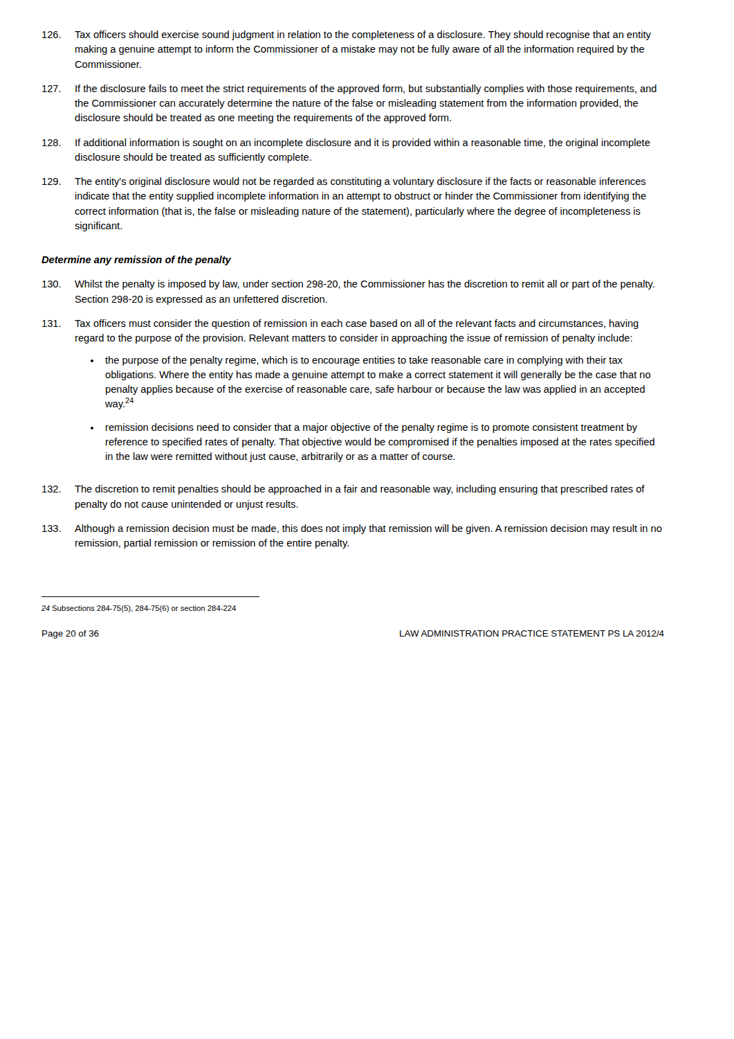126. Tax officers should exercise sound judgment in relation to the completeness of a disclosure. They should recognise that an entity making a genuine attempt to inform the Commissioner of a mistake may not be fully aware of all the information required by the Commissioner.
127. If the disclosure fails to meet the strict requirements of the approved form, but substantially complies with those requirements, and the Commissioner can accurately determine the nature of the false or misleading statement from the information provided, the disclosure should be treated as one meeting the requirements of the approved form.
128. If additional information is sought on an incomplete disclosure and it is provided within a reasonable time, the original incomplete disclosure should be treated as sufficiently complete.
129. The entity's original disclosure would not be regarded as constituting a voluntary disclosure if the facts or reasonable inferences indicate that the entity supplied incomplete information in an attempt to obstruct or hinder the Commissioner from identifying the correct information (that is, the false or misleading nature of the statement), particularly where the degree of incompleteness is significant.
Determine any remission of the penalty
130. Whilst the penalty is imposed by law, under section 298-20, the Commissioner has the discretion to remit all or part of the penalty. Section 298-20 is expressed as an unfettered discretion.
131. Tax officers must consider the question of remission in each case based on all of the relevant facts and circumstances, having regard to the purpose of the provision. Relevant matters to consider in approaching the issue of remission of penalty include:
the purpose of the penalty regime, which is to encourage entities to take reasonable care in complying with their tax obligations. Where the entity has made a genuine attempt to make a correct statement it will generally be the case that no penalty applies because of the exercise of reasonable care, safe harbour or because the law was applied in an accepted way.24
remission decisions need to consider that a major objective of the penalty regime is to promote consistent treatment by reference to specified rates of penalty. That objective would be compromised if the penalties imposed at the rates specified in the law were remitted without just cause, arbitrarily or as a matter of course.
132. The discretion to remit penalties should be approached in a fair and reasonable way, including ensuring that prescribed rates of penalty do not cause unintended or unjust results.
133. Although a remission decision must be made, this does not imply that remission will be given. A remission decision may result in no remission, partial remission or remission of the entire penalty.
24 Subsections 284-75(5), 284-75(6) or section 284-224
Page 20 of 36 LAW ADMINISTRATION PRACTICE STATEMENT PS LA 2012/4